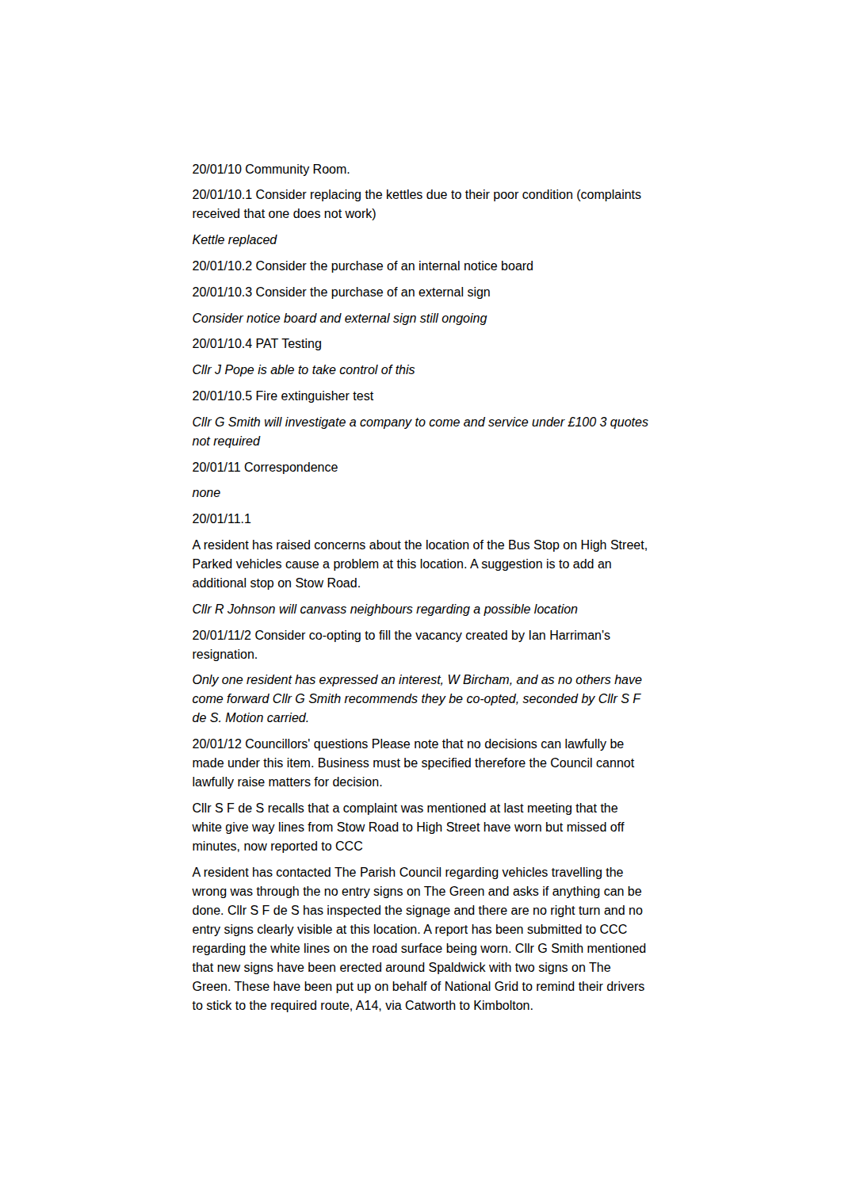20/01/10 Community Room.
20/01/10.1 Consider replacing the kettles due to their poor condition (complaints received that one does not work)
Kettle replaced
20/01/10.2 Consider the purchase of an internal notice board
20/01/10.3 Consider the purchase of an external sign
Consider notice board and external sign still ongoing
20/01/10.4 PAT Testing
Cllr J Pope is able to take control of this
20/01/10.5 Fire extinguisher test
Cllr G Smith will investigate a company to come and service under £100 3 quotes not required
20/01/11 Correspondence
none
20/01/11.1
A resident has raised concerns about the location of the Bus Stop on High Street, Parked vehicles cause a problem at this location. A suggestion is to add an additional stop on Stow Road.
Cllr R Johnson will canvass neighbours regarding a possible location
20/01/11/2 Consider co-opting to fill the vacancy created by Ian Harriman's resignation.
Only one resident has expressed an interest, W Bircham, and as no others have come forward Cllr G Smith recommends they be co-opted, seconded by Cllr S F de S. Motion carried.
20/01/12 Councillors' questions Please note that no decisions can lawfully be made under this item. Business must be specified therefore the Council cannot lawfully raise matters for decision.
Cllr S F de S recalls that a complaint was mentioned at last meeting that the white give way lines from Stow Road to High Street have worn but missed off minutes, now reported to CCC
A resident has contacted The Parish Council regarding vehicles travelling the wrong was through the no entry signs on The Green and asks if anything can be done. Cllr S F de S has inspected the signage and there are no right turn and no entry signs clearly visible at this location. A report has been submitted to CCC regarding the white lines on the road surface being worn. Cllr G Smith mentioned that new signs have been erected around Spaldwick with two signs on The Green. These have been put up on behalf of National Grid to remind their drivers to stick to the required route, A14, via Catworth to Kimbolton.